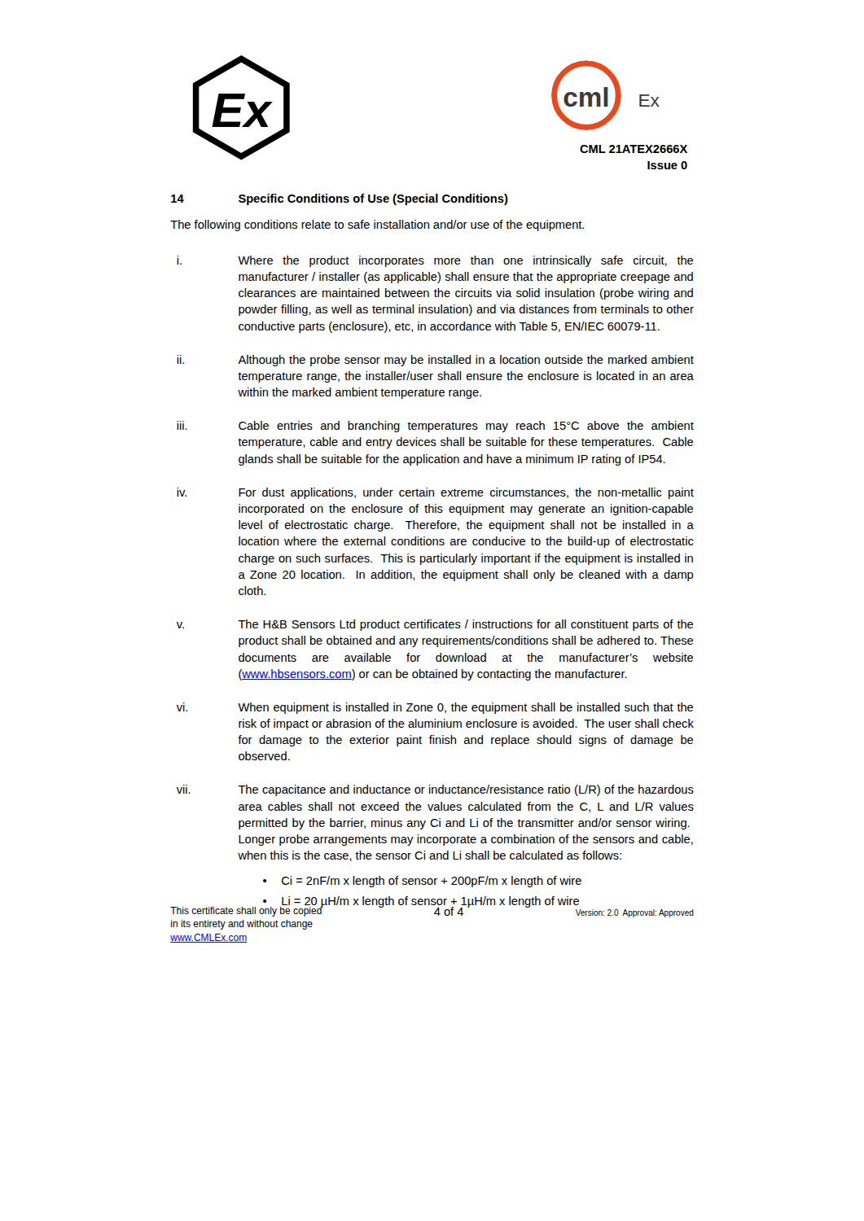Ex
cml Ex
CML 21ATEX2666X
Issue 0
14 Specific Conditions of Use (Special Conditions)
The following conditions relate to safe installation and/or use of the equipment.
i. Where the product incorporates more than one intrinsically safe circuit, the manufacturer / installer (as applicable) shall ensure that the appropriate creepage and clearances are maintained between the circuits via solid insulation (probe wiring and powder filling, as well as terminal insulation) and via distances from terminals to other conductive parts (enclosure), etc, in accordance with Table 5, EN/IEC 60079-11.
ii. Although the probe sensor may be installed in a location outside the marked ambient temperature range, the installer/user shall ensure the enclosure is located in an area within the marked ambient temperature range.
iii. Cable entries and branching temperatures may reach 15°C above the ambient temperature, cable and entry devices shall be suitable for these temperatures. Cable glands shall be suitable for the application and have a minimum IP rating of IP54.
iv. For dust applications, under certain extreme circumstances, the non-metallic paint incorporated on the enclosure of this equipment may generate an ignition-capable level of electrostatic charge. Therefore, the equipment shall not be installed in a location where the external conditions are conducive to the build-up of electrostatic charge on such surfaces. This is particularly important if the equipment is installed in a Zone 20 location. In addition, the equipment shall only be cleaned with a damp cloth.
v. The H&B Sensors Ltd product certificates / instructions for all constituent parts of the product shall be obtained and any requirements/conditions shall be adhered to. These documents are available for download at the manufacturer’s website (www.hbsensors.com) or can be obtained by contacting the manufacturer.
vi. When equipment is installed in Zone 0, the equipment shall be installed such that the risk of impact or abrasion of the aluminium enclosure is avoided. The user shall check for damage to the exterior paint finish and replace should signs of damage be observed.
vii. The capacitance and inductance or inductance/resistance ratio (L/R) of the hazardous area cables shall not exceed the values calculated from the C, L and L/R values permitted by the barrier, minus any Ci and Li of the transmitter and/or sensor wiring. Longer probe arrangements may incorporate a combination of the sensors and cable, when this is the case, the sensor Ci and Li shall be calculated as follows:
Ci = 2nF/m x length of sensor + 200pF/m x length of wire
Li = 20 µH/m x length of sensor + 1µH/m x length of wire
This certificate shall only be copied
in its entirety and without change
www.CMLEx.com
4 of 4
Version: 2.0 Approval: Approved